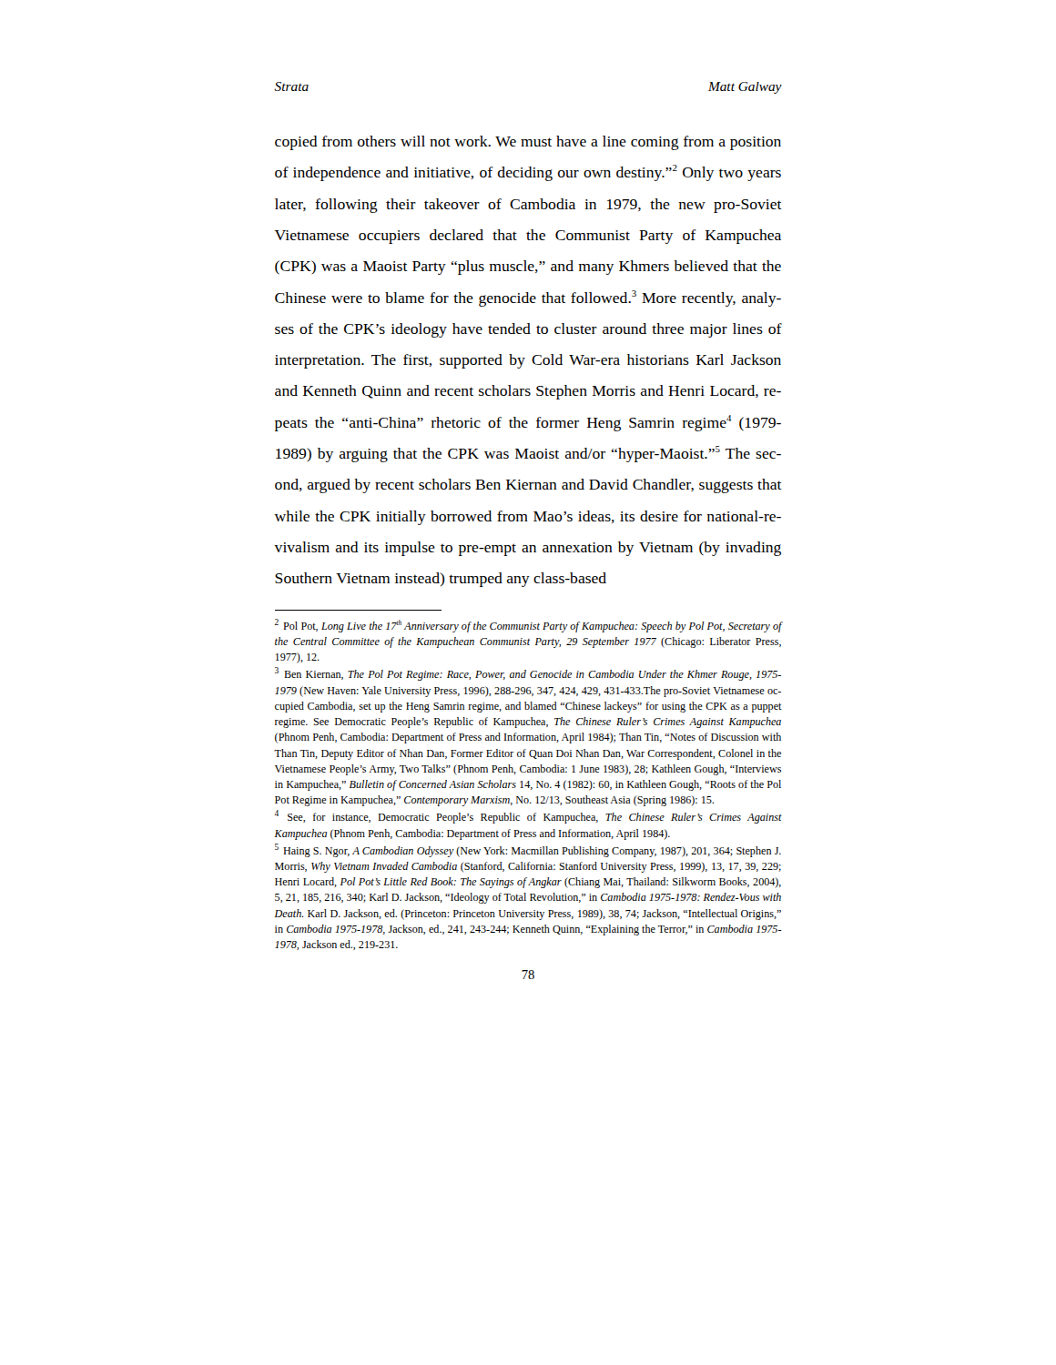Strata Matt Galway
copied from others will not work. We must have a line coming from a position of independence and initiative, of deciding our own destiny.”2 Only two years later, following their takeover of Cambodia in 1979, the new pro-Soviet Vietnamese occupiers declared that the Communist Party of Kampuchea (CPK) was a Maoist Party “plus muscle,” and many Khmers believed that the Chinese were to blame for the genocide that followed.3 More recently, analyses of the CPK’s ideology have tended to cluster around three major lines of interpretation. The first, supported by Cold War-era historians Karl Jackson and Kenneth Quinn and recent scholars Stephen Morris and Henri Locard, repeats the “anti-China” rhetoric of the former Heng Samrin regime4 (1979-1989) by arguing that the CPK was Maoist and/or “hyper-Maoist.”5 The second, argued by recent scholars Ben Kiernan and David Chandler, suggests that while the CPK initially borrowed from Mao’s ideas, its desire for national-revivalism and its impulse to pre-empt an annexation by Vietnam (by invading Southern Vietnam instead) trumped any class-based
2 Pol Pot, Long Live the 17th Anniversary of the Communist Party of Kampuchea: Speech by Pol Pot, Secretary of the Central Committee of the Kampuchean Communist Party, 29 September 1977 (Chicago: Liberator Press, 1977), 12.
3 Ben Kiernan, The Pol Pot Regime: Race, Power, and Genocide in Cambodia Under the Khmer Rouge, 1975-1979 (New Haven: Yale University Press, 1996), 288-296, 347, 424, 429, 431-433.The pro-Soviet Vietnamese occupied Cambodia, set up the Heng Samrin regime, and blamed “Chinese lackeys” for using the CPK as a puppet regime. See Democratic People’s Republic of Kampuchea, The Chinese Ruler’s Crimes Against Kampuchea (Phnom Penh, Cambodia: Department of Press and Information, April 1984); Than Tin, “Notes of Discussion with Than Tin, Deputy Editor of Nhan Dan, Former Editor of Quan Doi Nhan Dan, War Correspondent, Colonel in the Vietnamese People’s Army, Two Talks” (Phnom Penh, Cambodia: 1 June 1983), 28; Kathleen Gough, “Interviews in Kampuchea,” Bulletin of Concerned Asian Scholars 14, No. 4 (1982): 60, in Kathleen Gough, “Roots of the Pol Pot Regime in Kampuchea,” Contemporary Marxism, No. 12/13, Southeast Asia (Spring 1986): 15.
4 See, for instance, Democratic People’s Republic of Kampuchea, The Chinese Ruler’s Crimes Against Kampuchea (Phnom Penh, Cambodia: Department of Press and Information, April 1984).
5 Haing S. Ngor, A Cambodian Odyssey (New York: Macmillan Publishing Company, 1987), 201, 364; Stephen J. Morris, Why Vietnam Invaded Cambodia (Stanford, California: Stanford University Press, 1999), 13, 17, 39, 229; Henri Locard, Pol Pot’s Little Red Book: The Sayings of Angkar (Chiang Mai, Thailand: Silkworm Books, 2004), 5, 21, 185, 216, 340; Karl D. Jackson, “Ideology of Total Revolution,” in Cambodia 1975-1978: Rendez-Vous with Death. Karl D. Jackson, ed. (Princeton: Princeton University Press, 1989), 38, 74; Jackson, “Intellectual Origins,” in Cambodia 1975-1978, Jackson, ed., 241, 243-244; Kenneth Quinn, “Explaining the Terror,” in Cambodia 1975-1978, Jackson ed., 219-231.
78